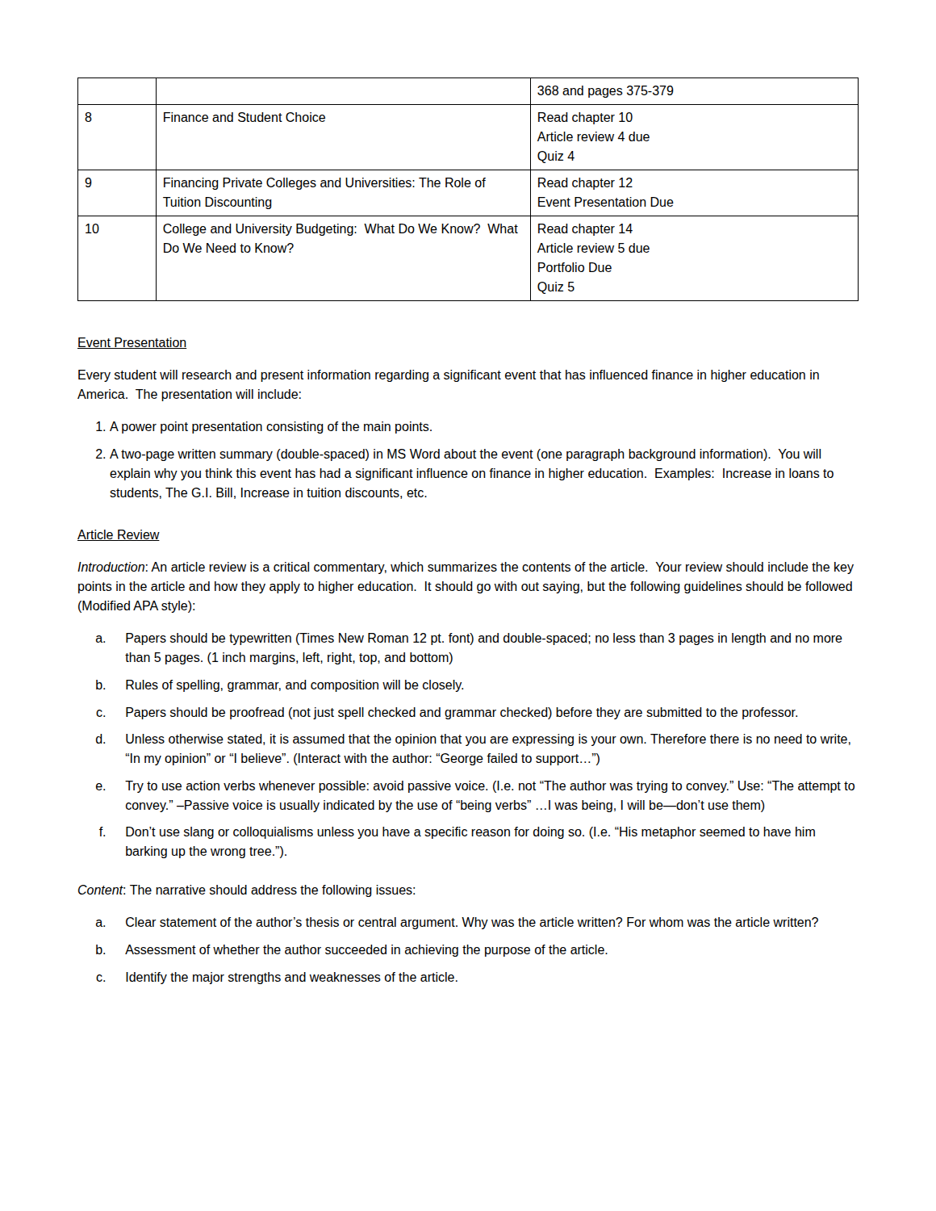| | | 368 and pages 375-379 |
| 8 | Finance and Student Choice | Read chapter 10 Article review 4 due Quiz 4 |
| 9 | Financing Private Colleges and Universities: The Role of Tuition Discounting | Read chapter 12 Event Presentation Due |
| 10 | College and University Budgeting: What Do We Know? What Do We Need to Know? | Read chapter 14 Article review 5 due Portfolio Due Quiz 5 |
Event Presentation
Every student will research and present information regarding a significant event that has influenced finance in higher education in America. The presentation will include:
A power point presentation consisting of the main points.
A two-page written summary (double-spaced) in MS Word about the event (one paragraph background information). You will explain why you think this event has had a significant influence on finance in higher education. Examples: Increase in loans to students, The G.I. Bill, Increase in tuition discounts, etc.
Article Review
Introduction: An article review is a critical commentary, which summarizes the contents of the article. Your review should include the key points in the article and how they apply to higher education. It should go with out saying, but the following guidelines should be followed (Modified APA style):
Papers should be typewritten (Times New Roman 12 pt. font) and double-spaced; no less than 3 pages in length and no more than 5 pages. (1 inch margins, left, right, top, and bottom)
Rules of spelling, grammar, and composition will be closely.
Papers should be proofread (not just spell checked and grammar checked) before they are submitted to the professor.
Unless otherwise stated, it is assumed that the opinion that you are expressing is your own. Therefore there is no need to write, “In my opinion” or “I believe”. (Interact with the author: “George failed to support…”)
Try to use action verbs whenever possible: avoid passive voice. (I.e. not “The author was trying to convey.” Use: “The attempt to convey.” –Passive voice is usually indicated by the use of “being verbs” …I was being, I will be—don’t use them)
Don’t use slang or colloquialisms unless you have a specific reason for doing so. (I.e. “His metaphor seemed to have him barking up the wrong tree.”).
Content: The narrative should address the following issues:
Clear statement of the author’s thesis or central argument. Why was the article written? For whom was the article written?
Assessment of whether the author succeeded in achieving the purpose of the article.
Identify the major strengths and weaknesses of the article.